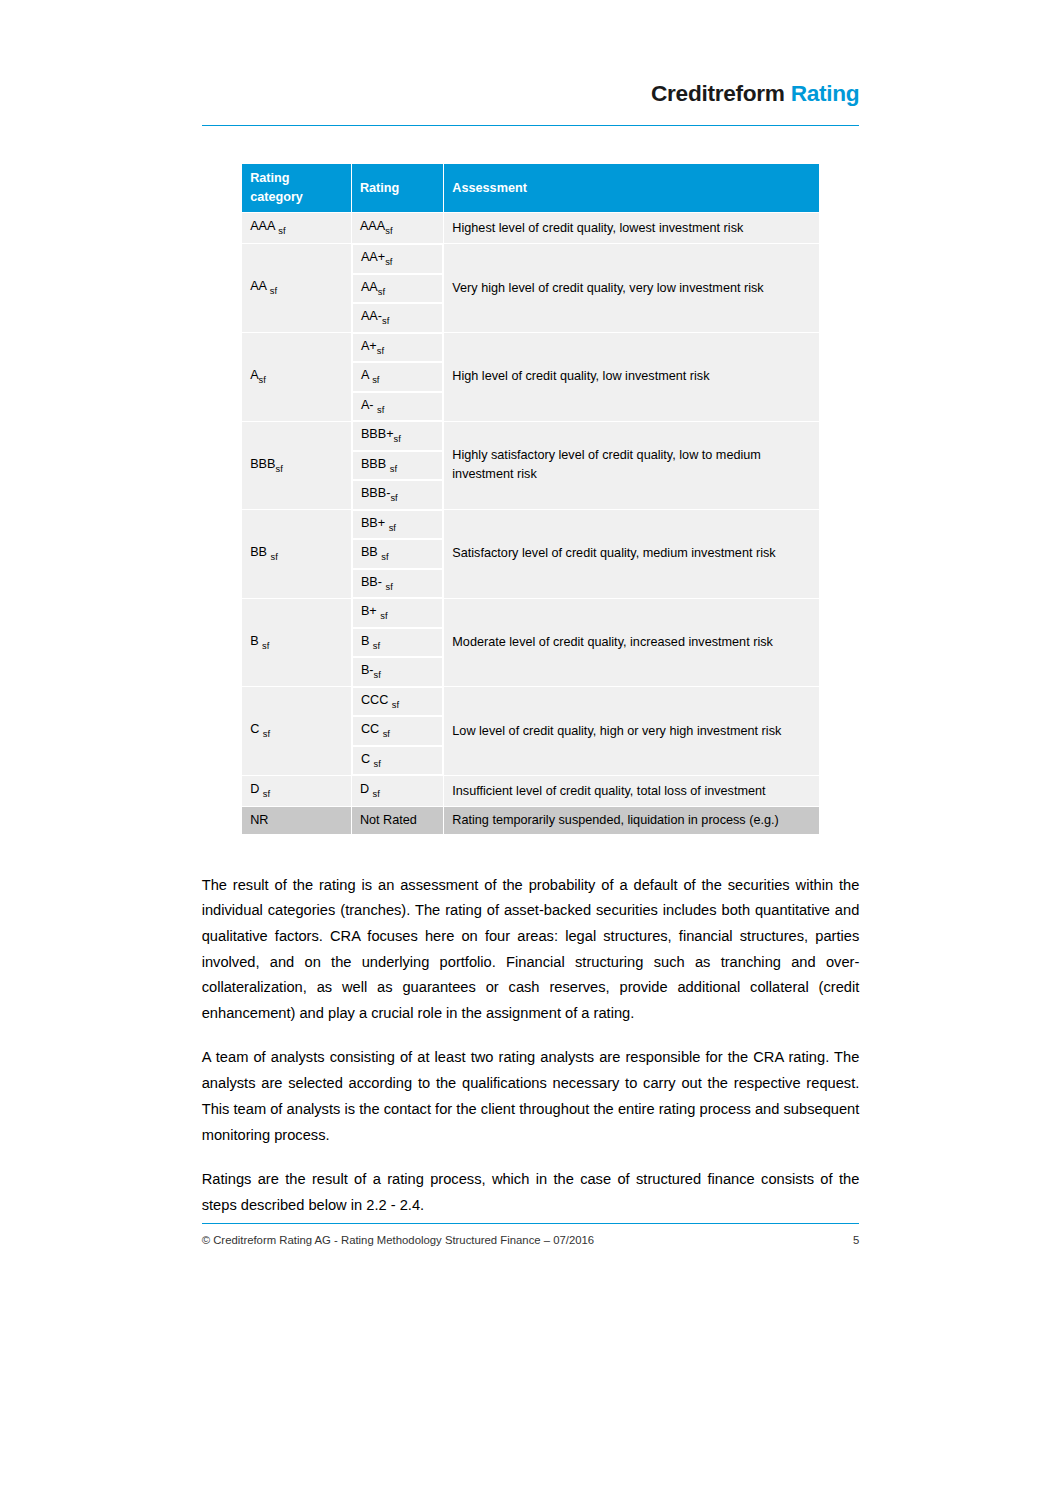Creditreform Rating
| Rating category | Rating | Assessment |
| --- | --- | --- |
| AAA sf | AAA sf | Highest level of credit quality, lowest investment risk |
| AA sf | AA+ sf AA sf AA- sf | Very high level of credit quality, very low investment risk |
| A sf | A+ sf A sf A- sf | High level of credit quality, low investment risk |
| BBB sf | BBB+ sf BBB sf BBB- sf | Highly satisfactory level of credit quality, low to medium investment risk |
| BB sf | BB+ sf BB sf BB- sf | Satisfactory level of credit quality, medium investment risk |
| B sf | B+ sf B sf B- sf | Moderate level of credit quality, increased investment risk |
| C sf | CCC sf CC sf C sf | Low level of credit quality, high or very high investment risk |
| D sf | D sf | Insufficient level of credit quality, total loss of investment |
| NR | Not Rated | Rating temporarily suspended, liquidation in process (e.g.) |
The result of the rating is an assessment of the probability of a default of the securities within the individual categories (tranches). The rating of asset-backed securities includes both quantitative and qualitative factors. CRA focuses here on four areas: legal structures, financial structures, parties involved, and on the underlying portfolio. Financial structuring such as tranching and over-collateralization, as well as guarantees or cash reserves, provide additional collateral (credit enhancement) and play a crucial role in the assignment of a rating.
A team of analysts consisting of at least two rating analysts are responsible for the CRA rating. The analysts are selected according to the qualifications necessary to carry out the respective request. This team of analysts is the contact for the client throughout the entire rating process and subsequent monitoring process.
Ratings are the result of a rating process, which in the case of structured finance consists of the steps described below in 2.2 - 2.4.
© Creditreform Rating AG - Rating Methodology Structured Finance – 07/2016 5